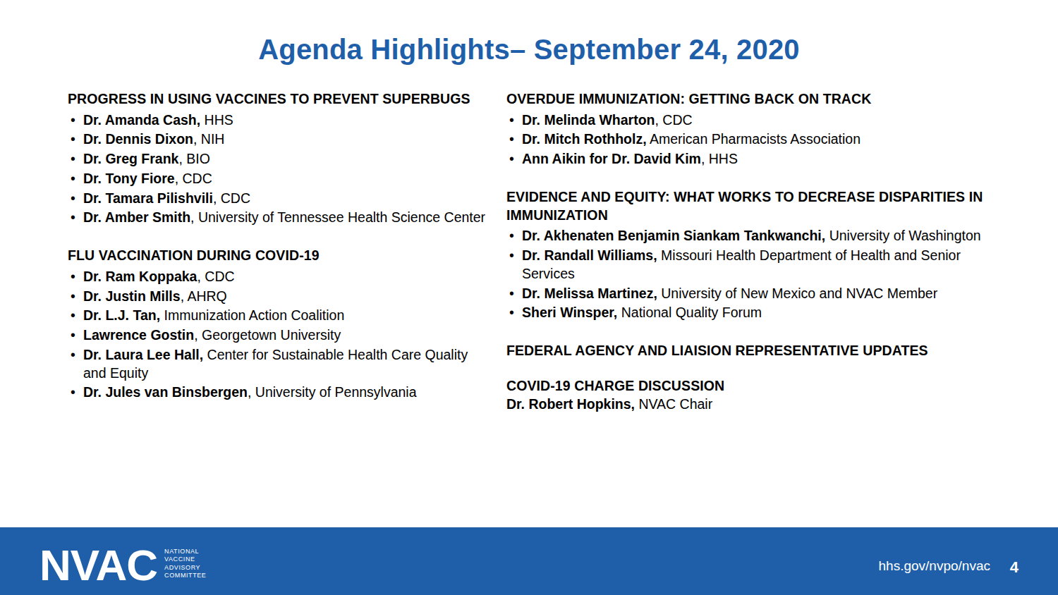Agenda Highlights– September 24, 2020
Progress in using vaccines to prevent superbugs
Dr. Amanda Cash, HHS
Dr. Dennis Dixon, NIH
Dr. Greg Frank, BIO
Dr. Tony Fiore, CDC
Dr. Tamara Pilishvili, CDC
Dr. Amber Smith, University of Tennessee Health Science Center
Flu vaccination during COVID-19
Dr. Ram Koppaka, CDC
Dr. Justin Mills, AHRQ
Dr. L.J. Tan, Immunization Action Coalition
Lawrence Gostin, Georgetown University
Dr. Laura Lee Hall, Center for Sustainable Health Care Quality and Equity
Dr. Jules van Binsbergen, University of Pennsylvania
Overdue immunization: getting back on track
Dr. Melinda Wharton, CDC
Dr. Mitch Rothholz, American Pharmacists Association
Ann Aikin for Dr. David Kim, HHS
Evidence and equity: what works to decrease disparities in immunization
Dr. Akhenaten Benjamin Siankam Tankwanchi, University of Washington
Dr. Randall Williams, Missouri Health Department of Health and Senior Services
Dr. Melissa Martinez, University of New Mexico and NVAC Member
Sheri Winsper, National Quality Forum
Federal agency and liaision representative updates
COVID-19 charge discussion
Dr. Robert Hopkins, NVAC Chair
NVAC
National
Vaccine
Advisory
Committee
hhs.gov/nvpo/nvac
4